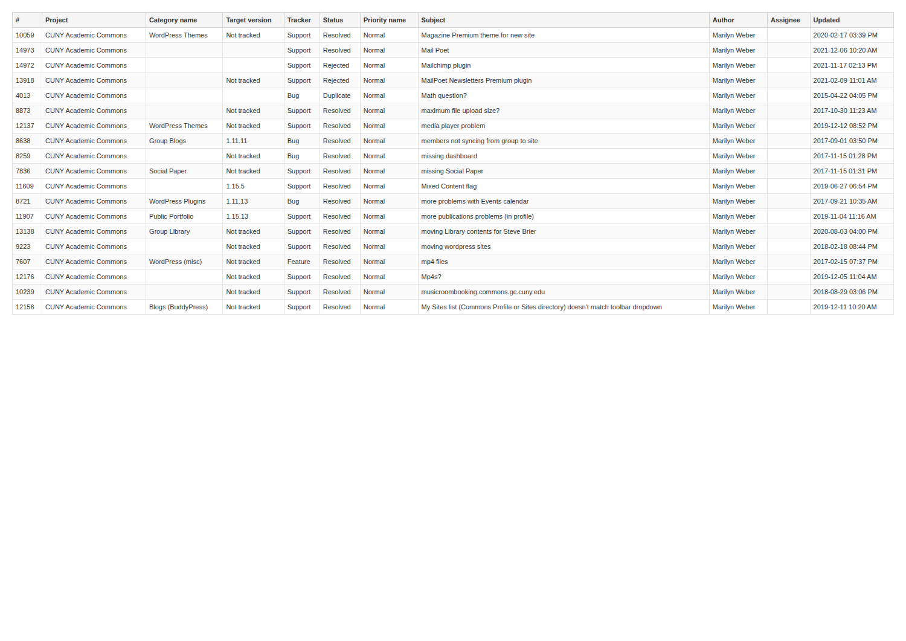| # | Project | Category name | Target version | Tracker | Status | Priority name | Subject | Author | Assignee | Updated |
| --- | --- | --- | --- | --- | --- | --- | --- | --- | --- | --- |
| 10059 | CUNY Academic Commons | WordPress Themes | Not tracked | Support | Resolved | Normal | Magazine Premium theme for new site | Marilyn Weber | | 2020-02-17 03:39 PM |
| 14973 | CUNY Academic Commons | | | Support | Resolved | Normal | Mail Poet | Marilyn Weber | | 2021-12-06 10:20 AM |
| 14972 | CUNY Academic Commons | | | Support | Rejected | Normal | Mailchimp plugin | Marilyn Weber | | 2021-11-17 02:13 PM |
| 13918 | CUNY Academic Commons | | Not tracked | Support | Rejected | Normal | MailPoet Newsletters Premium plugin | Marilyn Weber | | 2021-02-09 11:01 AM |
| 4013 | CUNY Academic Commons | | | Bug | Duplicate | Normal | Math question? | Marilyn Weber | | 2015-04-22 04:05 PM |
| 8873 | CUNY Academic Commons | | Not tracked | Support | Resolved | Normal | maximum file upload size? | Marilyn Weber | | 2017-10-30 11:23 AM |
| 12137 | CUNY Academic Commons | WordPress Themes | Not tracked | Support | Resolved | Normal | media player problem | Marilyn Weber | | 2019-12-12 08:52 PM |
| 8638 | CUNY Academic Commons | Group Blogs | 1.11.11 | Bug | Resolved | Normal | members not syncing from group to site | Marilyn Weber | | 2017-09-01 03:50 PM |
| 8259 | CUNY Academic Commons | | Not tracked | Bug | Resolved | Normal | missing dashboard | Marilyn Weber | | 2017-11-15 01:28 PM |
| 7836 | CUNY Academic Commons | Social Paper | Not tracked | Support | Resolved | Normal | missing Social Paper | Marilyn Weber | | 2017-11-15 01:31 PM |
| 11609 | CUNY Academic Commons | | 1.15.5 | Support | Resolved | Normal | Mixed Content flag | Marilyn Weber | | 2019-06-27 06:54 PM |
| 8721 | CUNY Academic Commons | WordPress Plugins | 1.11.13 | Bug | Resolved | Normal | more problems with Events calendar | Marilyn Weber | | 2017-09-21 10:35 AM |
| 11907 | CUNY Academic Commons | Public Portfolio | 1.15.13 | Support | Resolved | Normal | more publications problems (in profile) | Marilyn Weber | | 2019-11-04 11:16 AM |
| 13138 | CUNY Academic Commons | Group Library | Not tracked | Support | Resolved | Normal | moving Library contents for Steve Brier | Marilyn Weber | | 2020-08-03 04:00 PM |
| 9223 | CUNY Academic Commons | | Not tracked | Support | Resolved | Normal | moving wordpress sites | Marilyn Weber | | 2018-02-18 08:44 PM |
| 7607 | CUNY Academic Commons | WordPress (misc) | Not tracked | Feature | Resolved | Normal | mp4 files | Marilyn Weber | | 2017-02-15 07:37 PM |
| 12176 | CUNY Academic Commons | | Not tracked | Support | Resolved | Normal | Mp4s? | Marilyn Weber | | 2019-12-05 11:04 AM |
| 10239 | CUNY Academic Commons | | Not tracked | Support | Resolved | Normal | musicroombooking.commons.gc.cuny.edu | Marilyn Weber | | 2018-08-29 03:06 PM |
| 12156 | CUNY Academic Commons | Blogs (BuddyPress) | Not tracked | Support | Resolved | Normal | My Sites list (Commons Profile or Sites directory) doesn't match toolbar dropdown | Marilyn Weber | | 2019-12-11 10:20 AM |